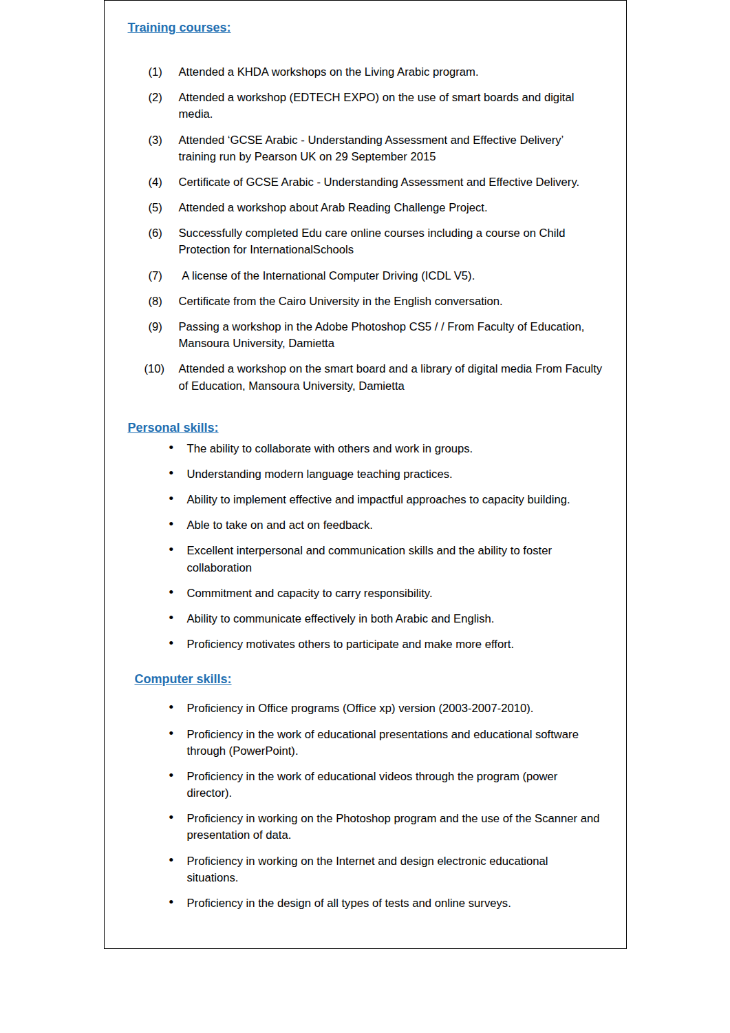Training courses:
(1) Attended a KHDA workshops on the Living Arabic program.
(2) Attended a workshop (EDTECH EXPO) on the use of smart boards and digital media.
(3) Attended ‘GCSE Arabic - Understanding Assessment and Effective Delivery’ training run by Pearson UK on 29 September 2015
(4) Certificate of GCSE Arabic - Understanding Assessment and Effective Delivery.
(5) Attended a workshop about Arab Reading Challenge Project.
(6) Successfully completed Edu care online courses including a course on Child Protection for InternationalSchools
(7) A license of the International Computer Driving (ICDL V5).
(8) Certificate from the Cairo University in the English conversation.
(9) Passing a workshop in the Adobe Photoshop CS5 / / From Faculty of Education, Mansoura University, Damietta
(10) Attended a workshop on the smart board and a library of digital media From Faculty of Education, Mansoura University, Damietta
Personal skills:
The ability to collaborate with others and work in groups.
Understanding modern language teaching practices.
Ability to implement effective and impactful approaches to capacity building.
Able to take on and act on feedback.
Excellent interpersonal and communication skills and the ability to foster collaboration
Commitment and capacity to carry responsibility.
Ability to communicate effectively in both Arabic and English.
Proficiency motivates others to participate and make more effort.
Computer skills:
Proficiency in Office programs (Office xp) version (2003-2007-2010).
Proficiency in the work of educational presentations and educational software through (PowerPoint).
Proficiency in the work of educational videos through the program (power director).
Proficiency in working on the Photoshop program and the use of the Scanner and presentation of data.
Proficiency in working on the Internet and design electronic educational situations.
Proficiency in the design of all types of tests and online surveys.